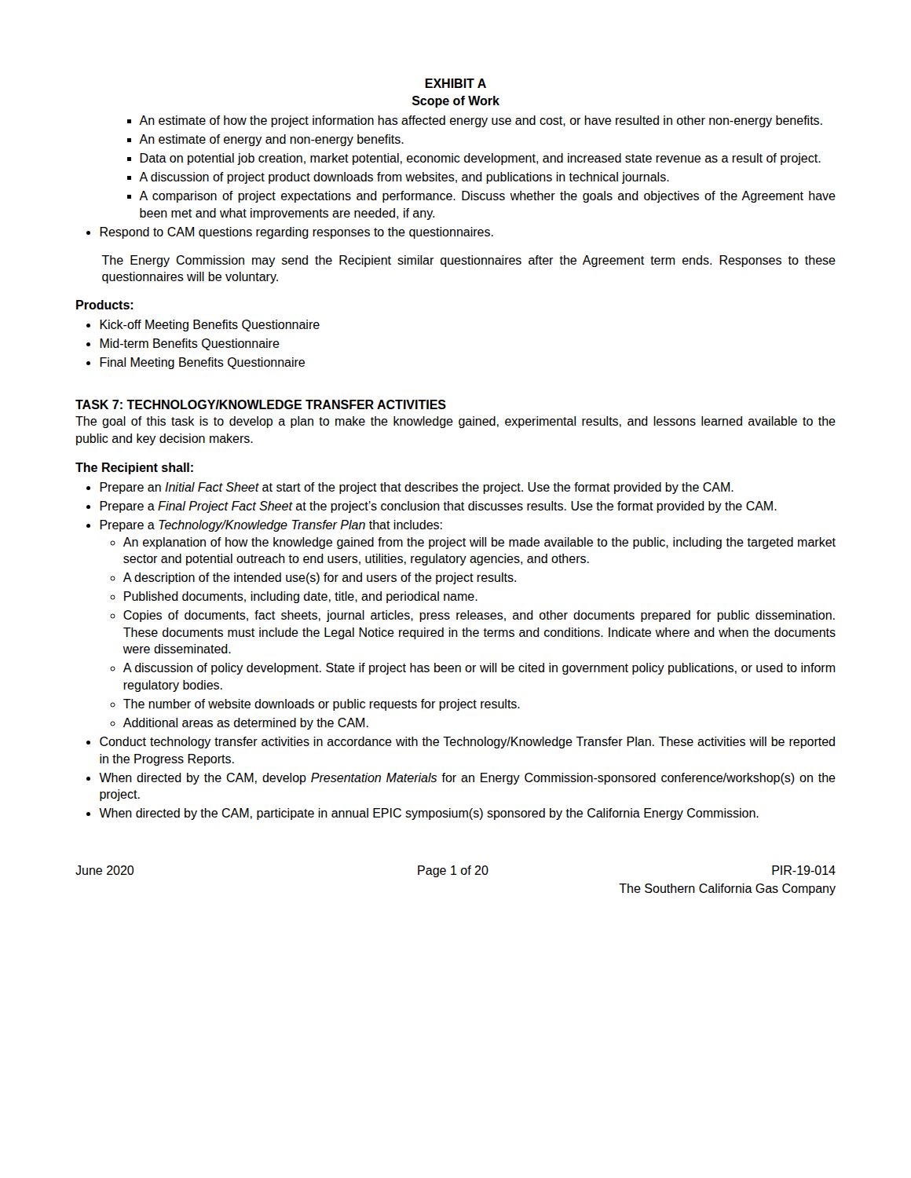EXHIBIT A Scope of Work
An estimate of how the project information has affected energy use and cost, or have resulted in other non-energy benefits.
An estimate of energy and non-energy benefits.
Data on potential job creation, market potential, economic development, and increased state revenue as a result of project.
A discussion of project product downloads from websites, and publications in technical journals.
A comparison of project expectations and performance. Discuss whether the goals and objectives of the Agreement have been met and what improvements are needed, if any.
Respond to CAM questions regarding responses to the questionnaires.
The Energy Commission may send the Recipient similar questionnaires after the Agreement term ends. Responses to these questionnaires will be voluntary.
Products:
Kick-off Meeting Benefits Questionnaire
Mid-term Benefits Questionnaire
Final Meeting Benefits Questionnaire
TASK 7: TECHNOLOGY/KNOWLEDGE TRANSFER ACTIVITIES
The goal of this task is to develop a plan to make the knowledge gained, experimental results, and lessons learned available to the public and key decision makers.
The Recipient shall:
Prepare an Initial Fact Sheet at start of the project that describes the project. Use the format provided by the CAM.
Prepare a Final Project Fact Sheet at the project’s conclusion that discusses results. Use the format provided by the CAM.
Prepare a Technology/Knowledge Transfer Plan that includes:
An explanation of how the knowledge gained from the project will be made available to the public, including the targeted market sector and potential outreach to end users, utilities, regulatory agencies, and others.
A description of the intended use(s) for and users of the project results.
Published documents, including date, title, and periodical name.
Copies of documents, fact sheets, journal articles, press releases, and other documents prepared for public dissemination. These documents must include the Legal Notice required in the terms and conditions. Indicate where and when the documents were disseminated.
A discussion of policy development. State if project has been or will be cited in government policy publications, or used to inform regulatory bodies.
The number of website downloads or public requests for project results.
Additional areas as determined by the CAM.
Conduct technology transfer activities in accordance with the Technology/Knowledge Transfer Plan. These activities will be reported in the Progress Reports.
When directed by the CAM, develop Presentation Materials for an Energy Commission-sponsored conference/workshop(s) on the project.
When directed by the CAM, participate in annual EPIC symposium(s) sponsored by the California Energy Commission.
June 2020
PIR-19-014
Page 1 of 20
The Southern California Gas Company